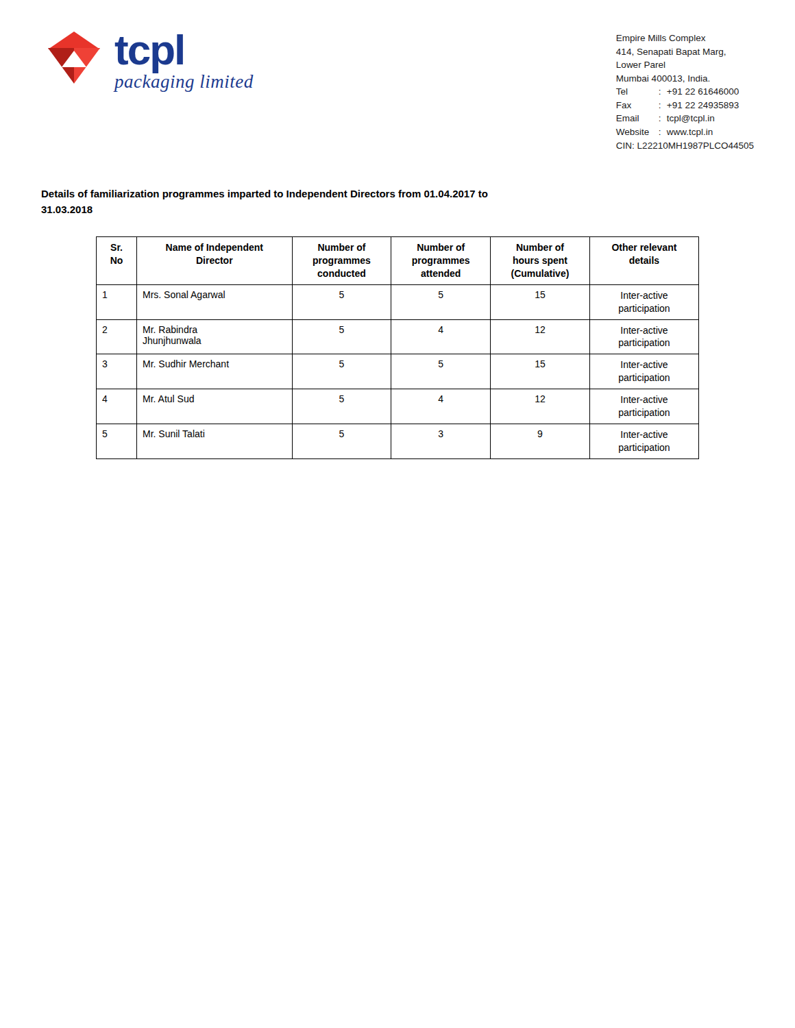tcpl
packaging limited
Empire Mills Complex
414, Senapati Bapat Marg,
Lower Parel
Mumbai 400013, India.
| Tel | : | +91 22 61646000 |
| Fax | : | +91 22 24935893 |
| Email | : | tcpl@tcpl.in |
| Website | : | www.tcpl.in |
CIN: L22210MH1987PLCO44505
Details of familiarization programmes imparted to Independent Directors from 01.04.2017 to 31.03.2018
| Sr. No | Name of Independent Director | Number of programmes conducted | Number of programmes attended | Number of hours spent (Cumulative) | Other relevant details |
| --- | --- | --- | --- | --- | --- |
| 1 | Mrs. Sonal Agarwal | 5 | 5 | 15 | Inter-active participation |
| 2 | Mr. Rabindra Jhunjhunwala | 5 | 4 | 12 | Inter-active participation |
| 3 | Mr. Sudhir Merchant | 5 | 5 | 15 | Inter-active participation |
| 4 | Mr. Atul Sud | 5 | 4 | 12 | Inter-active participation |
| 5 | Mr. Sunil Talati | 5 | 3 | 9 | Inter-active participation |